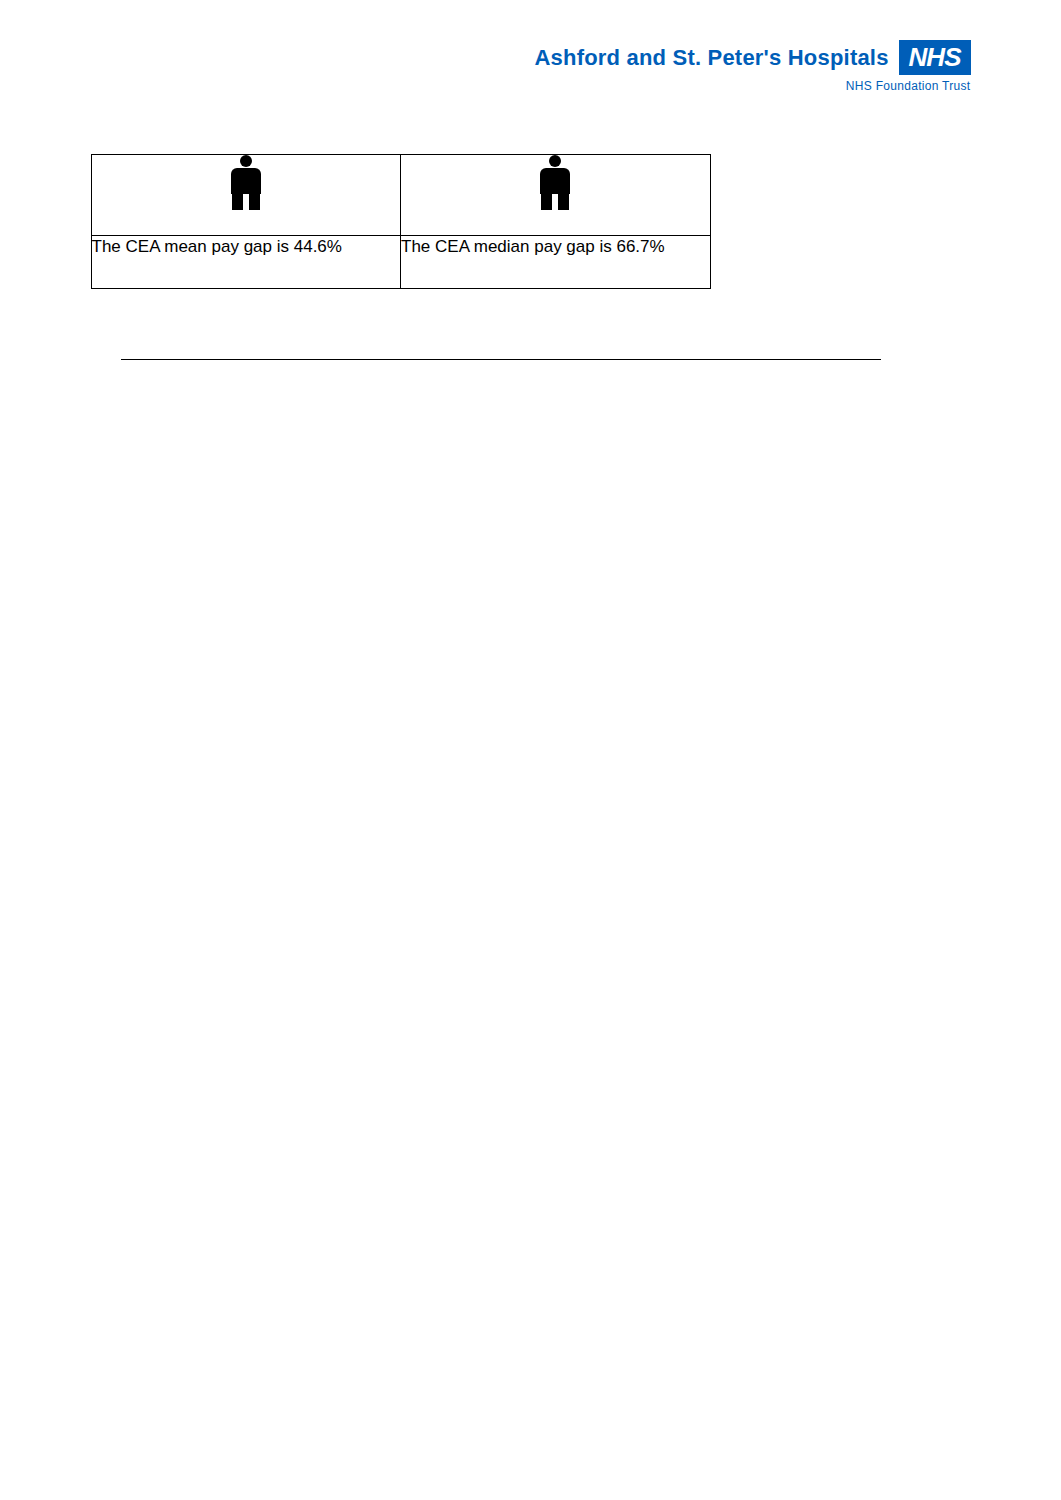Ashford and St. Peter's Hospitals NHS
NHS Foundation Trust
| The CEA mean pay gap is 44.6% | The CEA median pay gap is 66.7% |